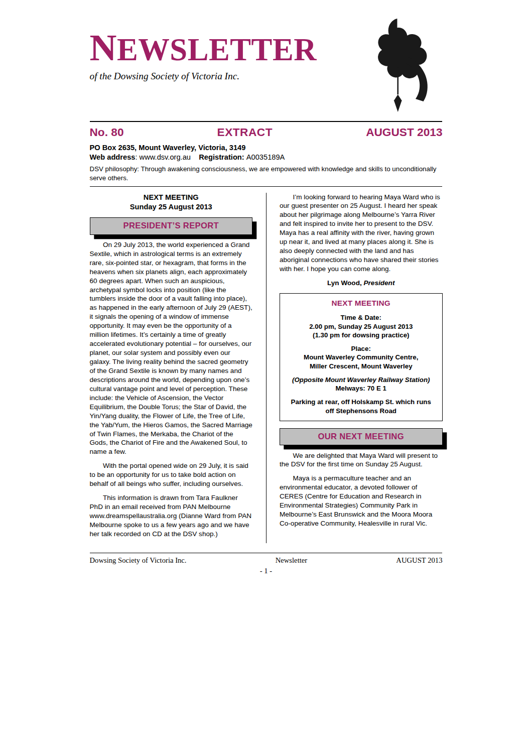NEWSLETTER
of the Dowsing Society of Victoria Inc.
Hand holding a pendulum
No. 80 EXTRACT AUGUST 2013
PO Box 2635, Mount Waverley, Victoria, 3149
Web address: www.dsv.org.au Registration: A0035189A
DSV philosophy: Through awakening consciousness, we are empowered with knowledge and skills to unconditionally serve others.
NEXT MEETING
Sunday 25 August 2013
PRESIDENT’S REPORT
On 29 July 2013, the world experienced a Grand Sextile, which in astrological terms is an extremely rare, six-pointed star, or hexagram, that forms in the heavens when six planets align, each approximately 60 degrees apart. When such an auspicious, archetypal symbol locks into position (like the tumblers inside the door of a vault falling into place), as happened in the early afternoon of July 29 (AEST), it signals the opening of a window of immense opportunity. It may even be the opportunity of a million lifetimes. It’s certainly a time of greatly accelerated evolutionary potential – for ourselves, our planet, our solar system and possibly even our galaxy. The living reality behind the sacred geometry of the Grand Sextile is known by many names and descriptions around the world, depending upon one’s cultural vantage point and level of perception. These include: the Vehicle of Ascension, the Vector Equilibrium, the Double Torus; the Star of David, the Yin/Yang duality, the Flower of Life, the Tree of Life, the Yab/Yum, the Hieros Gamos, the Sacred Marriage of Twin Flames, the Merkaba, the Chariot of the Gods, the Chariot of Fire and the Awakened Soul, to name a few.
With the portal opened wide on 29 July, it is said to be an opportunity for us to take bold action on behalf of all beings who suffer, including ourselves.
This information is drawn from Tara Faulkner PhD in an email received from PAN Melbourne www.dreamspellaustralia.org (Dianne Ward from PAN Melbourne spoke to us a few years ago and we have her talk recorded on CD at the DSV shop.)
I’m looking forward to hearing Maya Ward who is our guest presenter on 25 August. I heard her speak about her pilgrimage along Melbourne’s Yarra River and felt inspired to invite her to present to the DSV. Maya has a real affinity with the river, having grown up near it, and lived at many places along it. She is also deeply connected with the land and has aboriginal connections who have shared their stories with her. I hope you can come along.
Lyn Wood, President
NEXT MEETING
Time & Date:
2.00 pm, Sunday 25 August 2013
(1.30 pm for dowsing practice)
Place:
Mount Waverley Community Centre,
Miller Crescent, Mount Waverley
(Opposite Mount Waverley Railway Station)
Melways: 70 E 1
Parking at rear, off Holskamp St. which runs off Stephensons Road
OUR NEXT MEETING
We are delighted that Maya Ward will present to the DSV for the first time on Sunday 25 August.
Maya is a permaculture teacher and an environmental educator, a devoted follower of CERES (Centre for Education and Research in Environmental Strategies) Community Park in Melbourne’s East Brunswick and the Moora Moora Co-operative Community, Healesville in rural Vic.
Dowsing Society of Victoria Inc. Newsletter AUGUST 2013
- 1 -